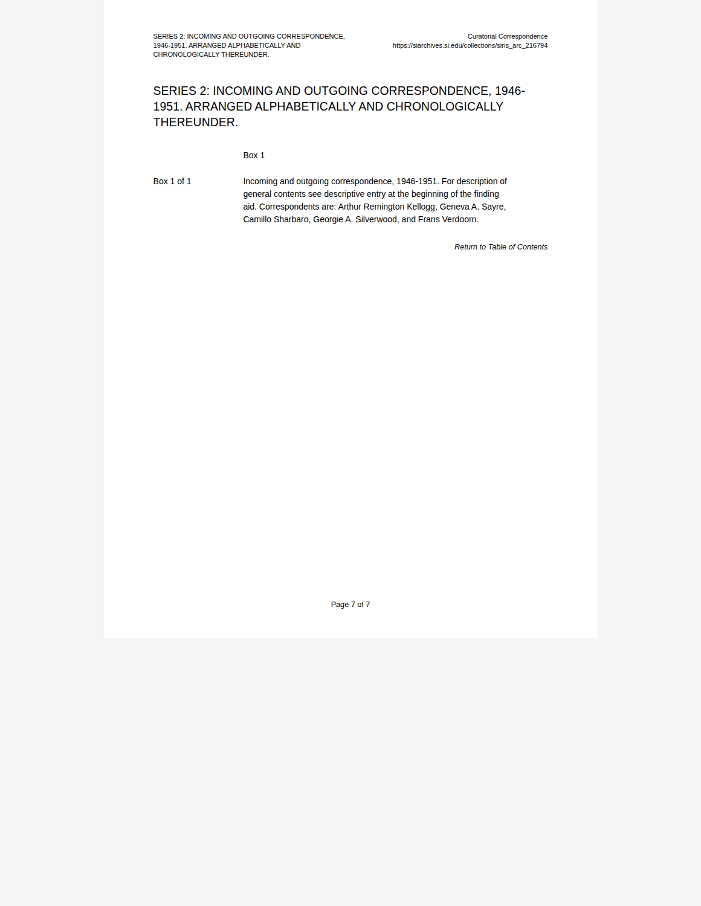Series 2: INCOMING AND OUTGOING CORRESPONDENCE,
1946-1951. ARRANGED ALPHABETICALLY AND
CHRONOLOGICALLY THEREUNDER.
Curatorial Correspondence
https://siarchives.si.edu/collections/siris_arc_216794
Series 2: Incoming and Outgoing Correspondence, 1946-1951. Arranged Alphabetically and Chronologically Thereunder.
Box 1
Box 1 of 1
Incoming and outgoing correspondence, 1946-1951. For description of general contents see descriptive entry at the beginning of the finding aid. Correspondents are: Arthur Remington Kellogg, Geneva A. Sayre, Camillo Sharbaro, Georgie A. Silverwood, and Frans Verdoorn.
Return to Table of Contents
Page 7 of 7